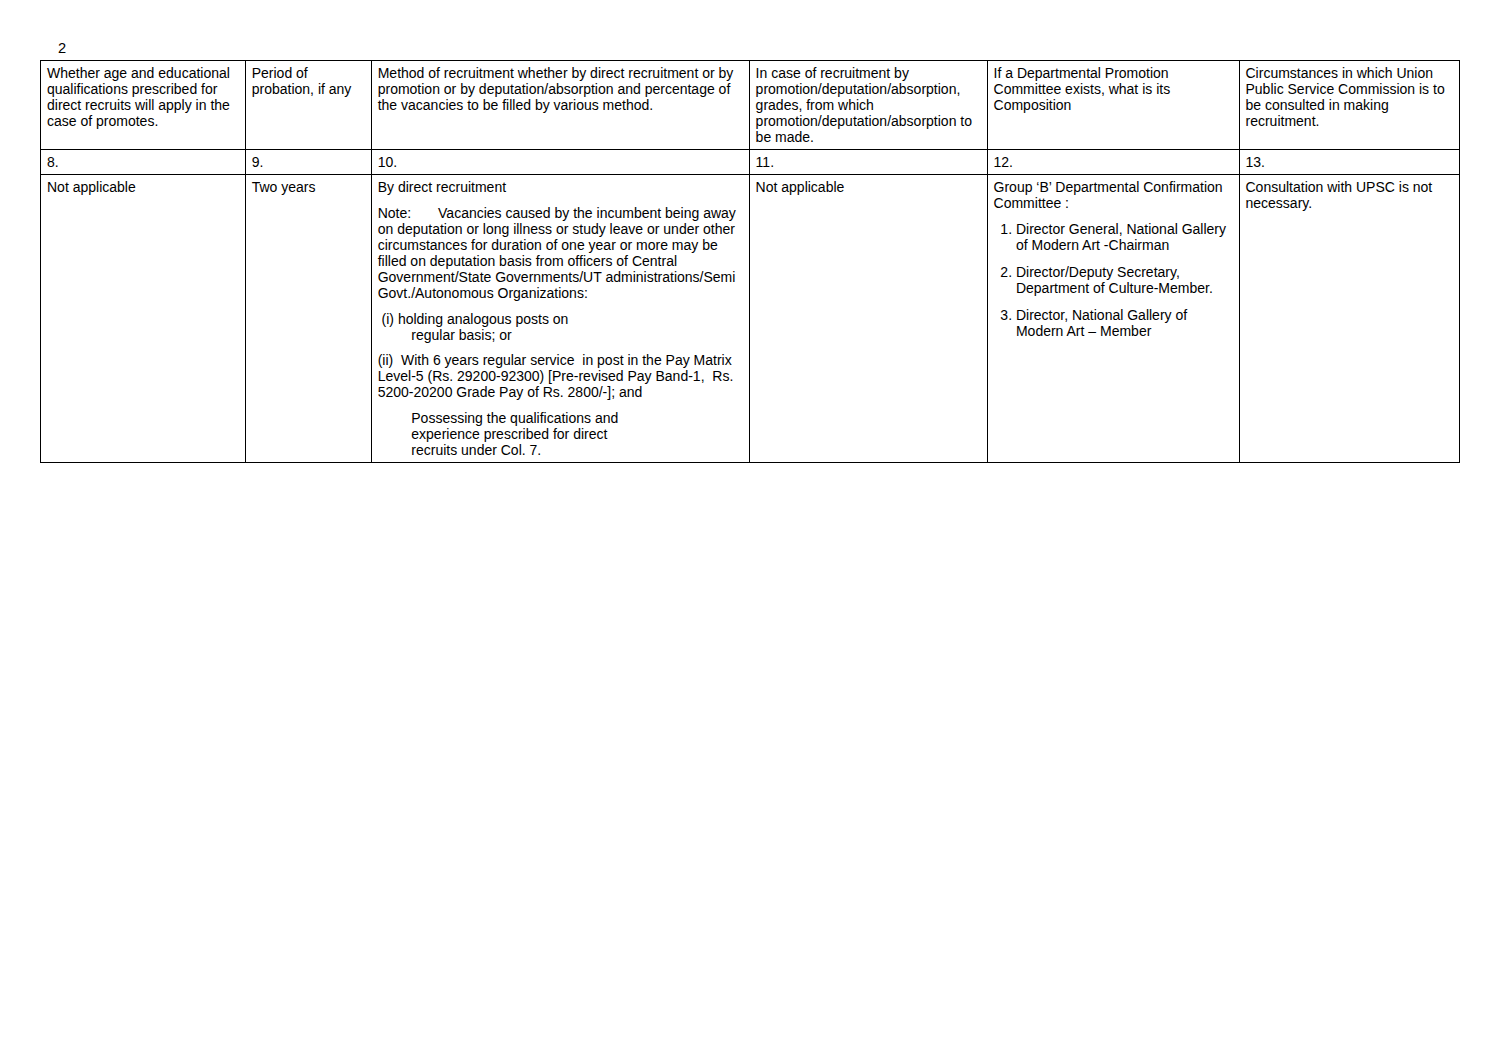2
| Whether age and educational qualifications prescribed for direct recruits will apply in the case of promotes. | Period of probation, if any | Method of recruitment whether by direct recruitment or by promotion or by deputation/absorption and percentage of the vacancies to be filled by various method. | In case of recruitment by promotion/deputation/absorption, grades, from which promotion/deputation/absorption to be made. | If a Departmental Promotion Committee exists, what is its Composition | Circumstances in which Union Public Service Commission is to be consulted in making recruitment. |
| --- | --- | --- | --- | --- | --- |
| 8. | 9. | 10. | 11. | 12. | 13. |
| Not applicable | Two years | By direct recruitment Note: Vacancies caused by the incumbent being away on deputation or long illness or study leave or under other circumstances for duration of one year or more may be filled on deputation basis from officers of Central Government/State Governments/UT administrations/Semi Govt./Autonomous Organizations: (i) holding analogous posts on regular basis; or (ii) With 6 years regular service in post in the Pay Matrix Level-5 (Rs. 29200-92300) [Pre-revised Pay Band-1, Rs. 5200-20200 Grade Pay of Rs. 2800/-]; and Possessing the qualifications and experience prescribed for direct recruits under Col. 7. | Not applicable | Group ‘B’ Departmental Confirmation Committee : Director General, National Gallery of Modern Art -Chairman Director/Deputy Secretary, Department of Culture-Member. Director, National Gallery of Modern Art – Member | Consultation with UPSC is not necessary. |